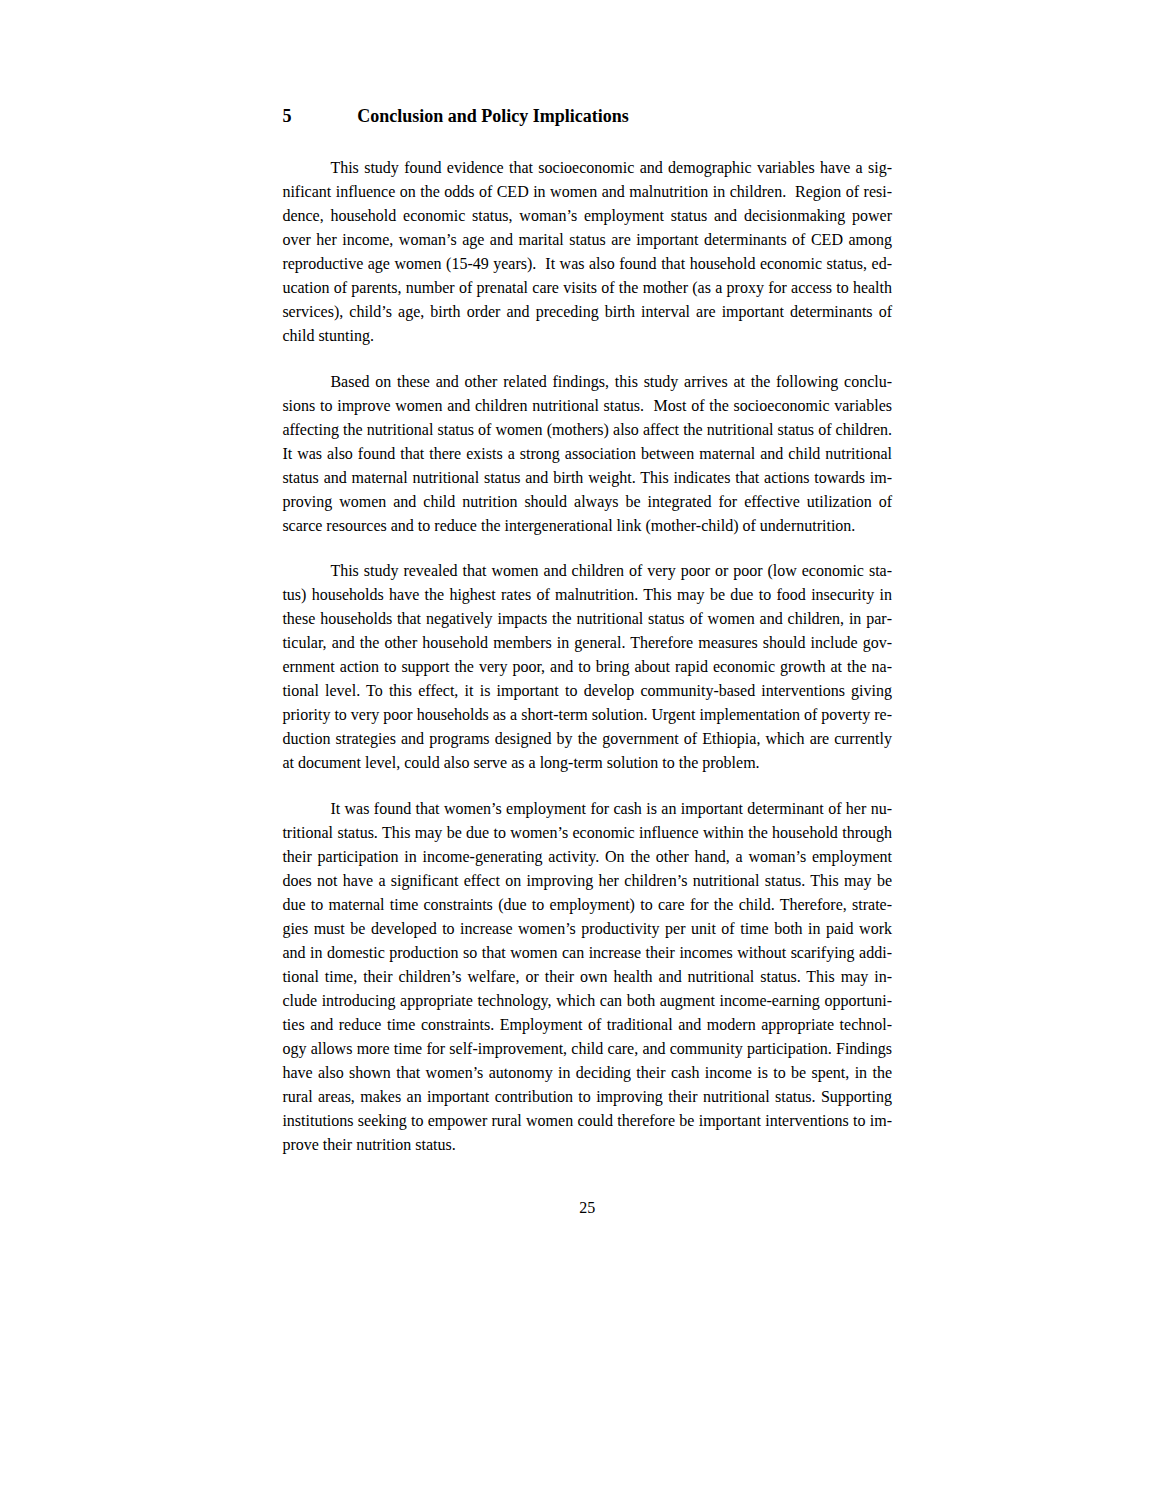5 Conclusion and Policy Implications
This study found evidence that socioeconomic and demographic variables have a significant influence on the odds of CED in women and malnutrition in children. Region of residence, household economic status, woman’s employment status and decisionmaking power over her income, woman’s age and marital status are important determinants of CED among reproductive age women (15-49 years). It was also found that household economic status, education of parents, number of prenatal care visits of the mother (as a proxy for access to health services), child’s age, birth order and preceding birth interval are important determinants of child stunting.
Based on these and other related findings, this study arrives at the following conclusions to improve women and children nutritional status. Most of the socioeconomic variables affecting the nutritional status of women (mothers) also affect the nutritional status of children. It was also found that there exists a strong association between maternal and child nutritional status and maternal nutritional status and birth weight. This indicates that actions towards improving women and child nutrition should always be integrated for effective utilization of scarce resources and to reduce the intergenerational link (mother-child) of undernutrition.
This study revealed that women and children of very poor or poor (low economic status) households have the highest rates of malnutrition. This may be due to food insecurity in these households that negatively impacts the nutritional status of women and children, in particular, and the other household members in general. Therefore measures should include government action to support the very poor, and to bring about rapid economic growth at the national level. To this effect, it is important to develop community-based interventions giving priority to very poor households as a short-term solution. Urgent implementation of poverty reduction strategies and programs designed by the government of Ethiopia, which are currently at document level, could also serve as a long-term solution to the problem.
It was found that women’s employment for cash is an important determinant of her nutritional status. This may be due to women’s economic influence within the household through their participation in income-generating activity. On the other hand, a woman’s employment does not have a significant effect on improving her children’s nutritional status. This may be due to maternal time constraints (due to employment) to care for the child. Therefore, strategies must be developed to increase women’s productivity per unit of time both in paid work and in domestic production so that women can increase their incomes without scarifying additional time, their children’s welfare, or their own health and nutritional status. This may include introducing appropriate technology, which can both augment income-earning opportunities and reduce time constraints. Employment of traditional and modern appropriate technology allows more time for self-improvement, child care, and community participation. Findings have also shown that women’s autonomy in deciding their cash income is to be spent, in the rural areas, makes an important contribution to improving their nutritional status. Supporting institutions seeking to empower rural women could therefore be important interventions to improve their nutrition status.
25